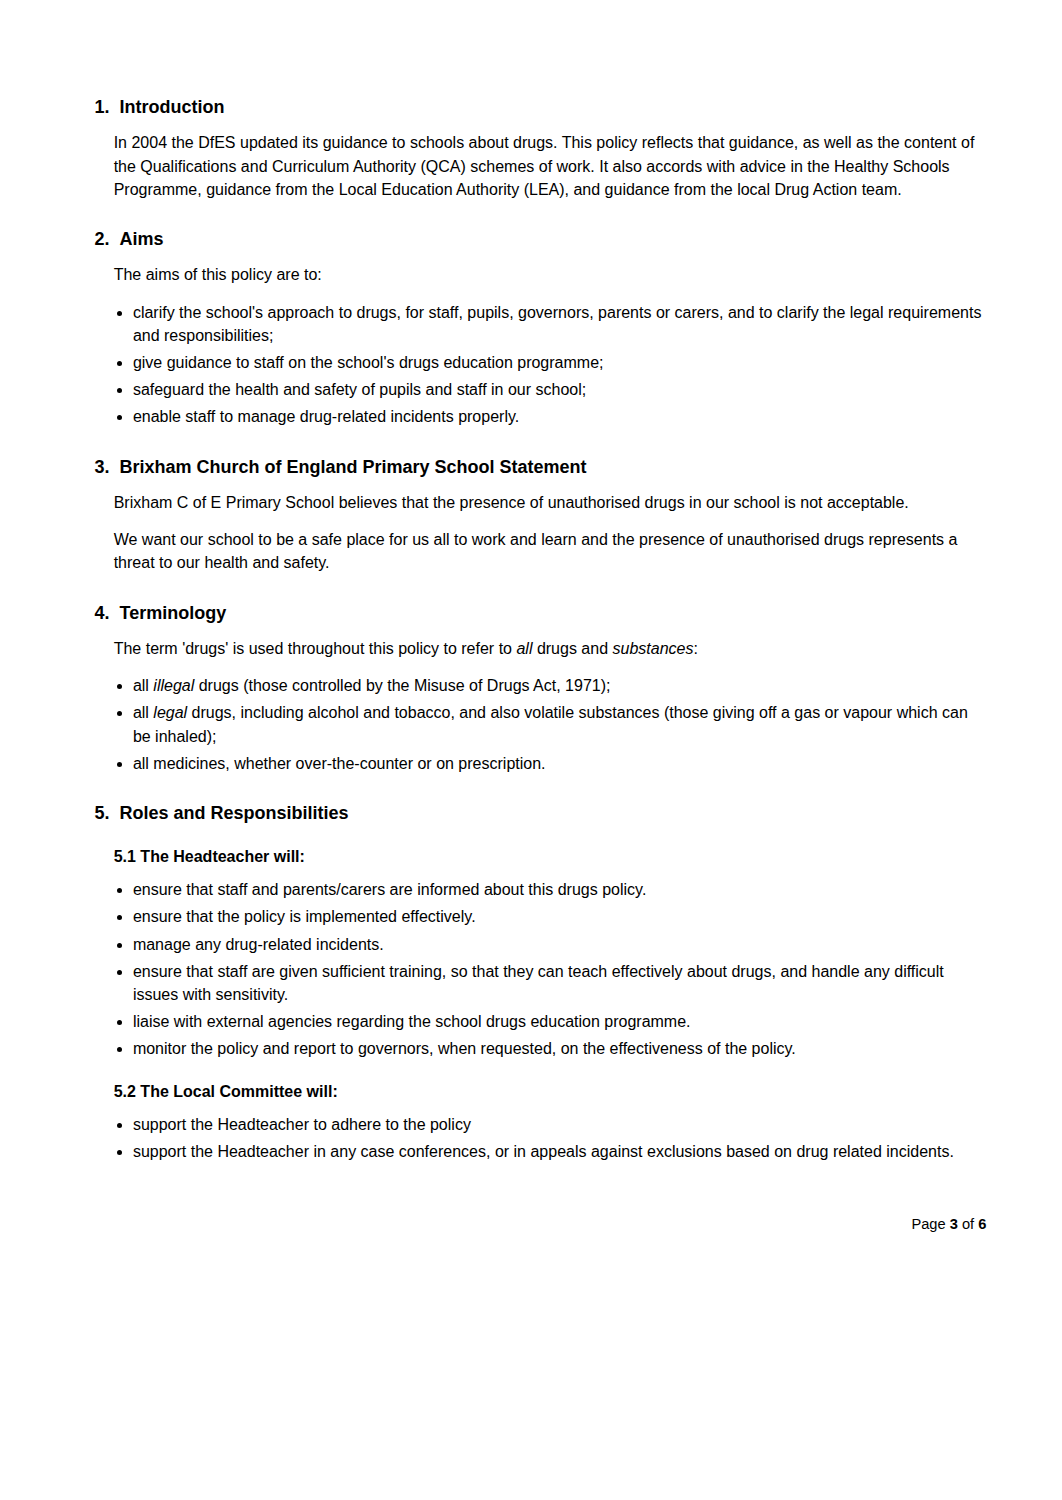1. Introduction
In 2004 the DfES updated its guidance to schools about drugs. This policy reflects that guidance, as well as the content of the Qualifications and Curriculum Authority (QCA) schemes of work. It also accords with advice in the Healthy Schools Programme, guidance from the Local Education Authority (LEA), and guidance from the local Drug Action team.
2. Aims
The aims of this policy are to:
clarify the school's approach to drugs, for staff, pupils, governors, parents or carers, and to clarify the legal requirements and responsibilities;
give guidance to staff on the school's drugs education programme;
safeguard the health and safety of pupils and staff in our school;
enable staff to manage drug-related incidents properly.
3. Brixham Church of England Primary School Statement
Brixham C of E Primary School believes that the presence of unauthorised drugs in our school is not acceptable.
We want our school to be a safe place for us all to work and learn and the presence of unauthorised drugs represents a threat to our health and safety.
4. Terminology
The term 'drugs' is used throughout this policy to refer to all drugs and substances:
all illegal drugs (those controlled by the Misuse of Drugs Act, 1971);
all legal drugs, including alcohol and tobacco, and also volatile substances (those giving off a gas or vapour which can be inhaled);
all medicines, whether over-the-counter or on prescription.
5. Roles and Responsibilities
5.1 The Headteacher will:
ensure that staff and parents/carers are informed about this drugs policy.
ensure that the policy is implemented effectively.
manage any drug-related incidents.
ensure that staff are given sufficient training, so that they can teach effectively about drugs, and handle any difficult issues with sensitivity.
liaise with external agencies regarding the school drugs education programme.
monitor the policy and report to governors, when requested, on the effectiveness of the policy.
5.2 The Local Committee will:
support the Headteacher to adhere to the policy
support the Headteacher in any case conferences, or in appeals against exclusions based on drug related incidents.
Page 3 of 6